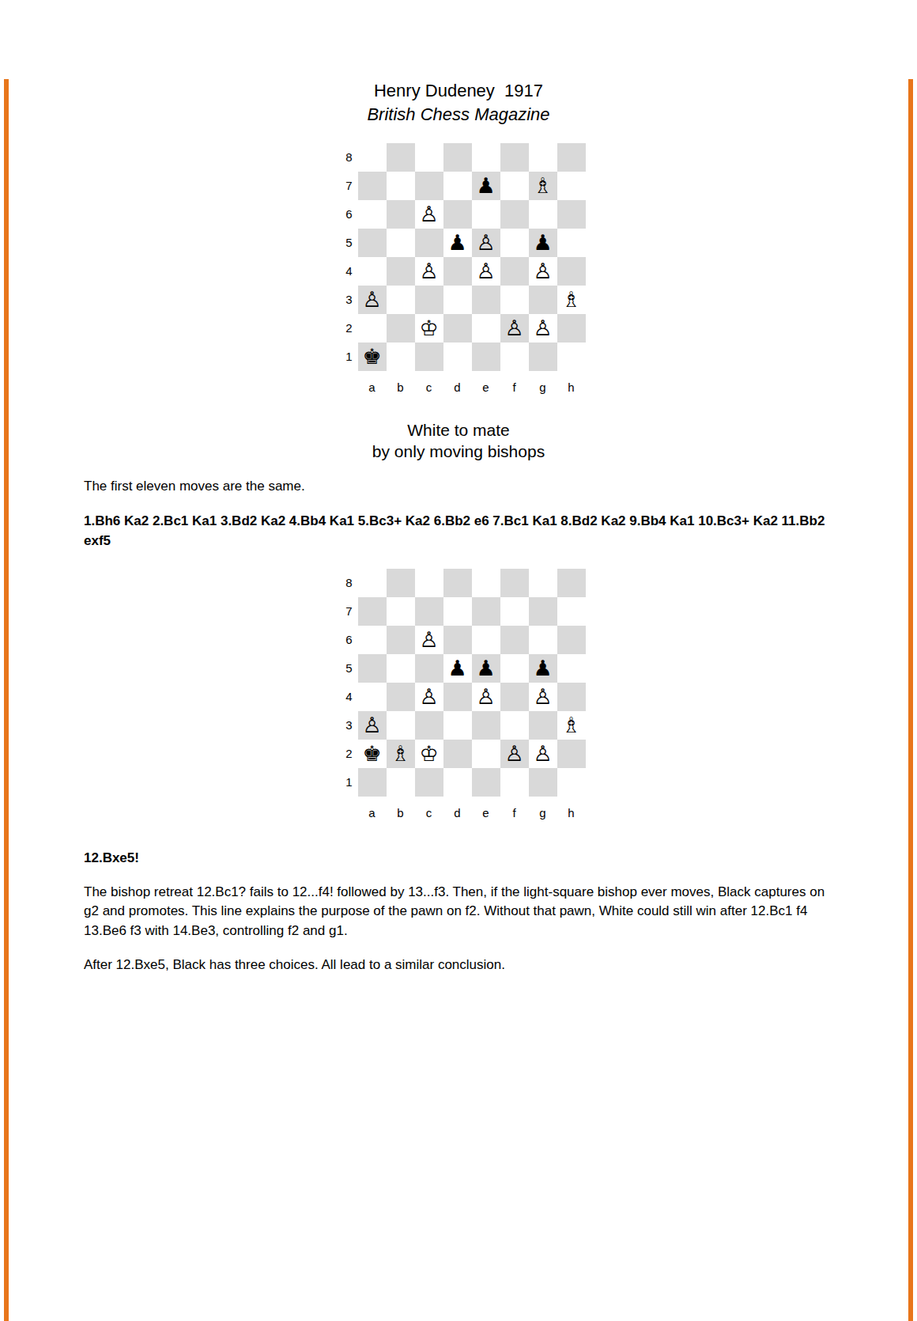Henry Dudeney 1917
British Chess Magazine
| 8 | | | | | | | | |
| 7 | | | | | ♟ | | ♗ | |
| 6 | | | ♙ | | | | | |
| 5 | | | | ♟ | ♙ | | ♟ | |
| 4 | | | ♙ | | ♙ | | ♙ | |
| 3 | ♙ | | | | | | | ♗ |
| 2 | | | ♔ | | | ♙ | ♙ | |
| 1 | ♚ | | | | | | | |
| | a | b | c | d | e | f | g | h |
White to mate
by only moving bishops
The first eleven moves are the same.
1.Bh6 Ka2 2.Bc1 Ka1 3.Bd2 Ka2 4.Bb4 Ka1 5.Bc3+ Ka2 6.Bb2 e6 7.Bc1 Ka1 8.Bd2 Ka2 9.Bb4 Ka1 10.Bc3+ Ka2 11.Bb2 exf5
| 8 | | | | | | | | |
| 7 | | | | | | | | |
| 6 | | | ♙ | | | | | |
| 5 | | | | ♟ | ♟ | | ♟ | |
| 4 | | | ♙ | | ♙ | | ♙ | |
| 3 | ♙ | | | | | | | ♗ |
| 2 | ♚ | ♗ | ♔ | | | ♙ | ♙ | |
| 1 | | | | | | | | |
| | a | b | c | d | e | f | g | h |
12.Bxe5!
The bishop retreat 12.Bc1? fails to 12...f4! followed by 13...f3. Then, if the light-square bishop ever moves, Black captures on g2 and promotes. This line explains the purpose of the pawn on f2. Without that pawn, White could still win after 12.Bc1 f4 13.Be6 f3 with 14.Be3, controlling f2 and g1.
After 12.Bxe5, Black has three choices. All lead to a similar conclusion.